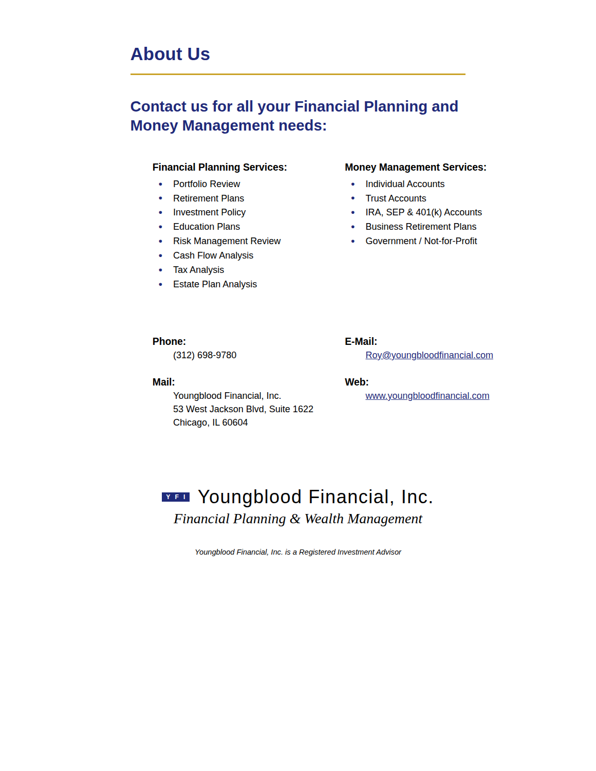About Us
Contact us for all your Financial Planning and Money Management needs:
Financial Planning Services:
Portfolio Review
Retirement Plans
Investment Policy
Education Plans
Risk Management Review
Cash Flow Analysis
Tax Analysis
Estate Plan Analysis
Money Management Services:
Individual Accounts
Trust Accounts
IRA, SEP & 401(k) Accounts
Business Retirement Plans
Government / Not-for-Profit
Phone:
(312) 698-9780
Mail:
Youngblood Financial, Inc.
53 West Jackson Blvd, Suite 1622
Chicago, IL 60604
E-Mail:
Roy@youngbloodfinancial.com
Web:
www.youngbloodfinancial.com
Y F I Youngblood Financial, Inc.
Financial Planning & Wealth Management
Youngblood Financial, Inc. is a Registered Investment Advisor